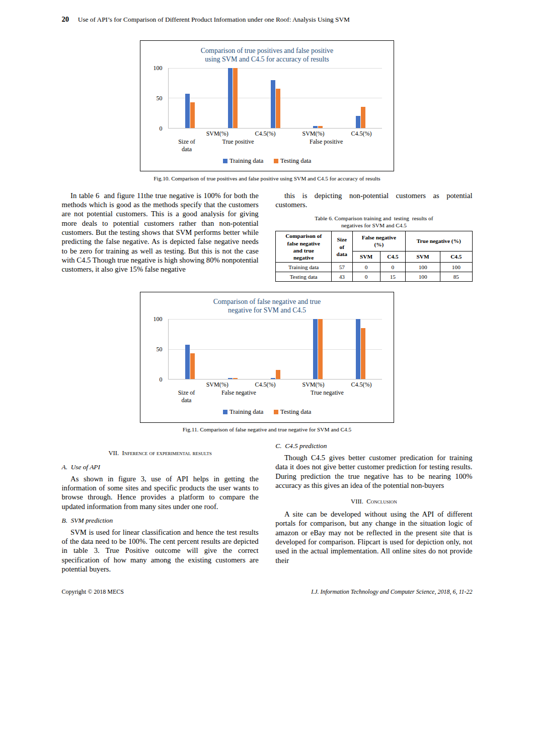20
Use of API’s for Comparison of Different Product Information under one Roof: Analysis Using SVM
Comparison of true positives and false positive
using SVM and C4.5 for accuracy of results
100 50 0
SVM(%) C4.5(%) SVM(%) C4.5(%)
Size of
data True positive False positive
Training data Testing data
Fig.10. Comparison of true positives and false positive using SVM and C4.5 for accuracy of results
In table 6 and figure 11the true negative is 100% for both the methods which is good as the methods specify that the customers are not potential customers. This is a good analysis for giving more deals to potential customers rather than non-potential customers. But the testing shows that SVM performs better while predicting the false negative. As is depicted false negative needs to be zero for training as well as testing. But this is not the case with C4.5 Though true negative is high showing 80% nonpotential customers, it also give 15% false negative
this is depicting non-potential customers as potential customers.
Table 6. Comparison training and testing results of
negatives for SVM and C4.5
| Comparison of false negative and true negative | Size of data | False negative (%) | True negative (%) |
| --- | --- | --- | --- |
| SVM | C4.5 | SVM | C4.5 |
| Training data | 57 | 0 | 0 | 100 | 100 |
| Testing data | 43 | 0 | 15 | 100 | 85 |
Comparison of false negative and true
negative for SVM and C4.5
100 50 0
SVM(%) C4.5(%) SVM(%) C4.5(%)
Size of
data False negative True negative
Training data Testing data
Fig.11. Comparison of false negative and true negative for SVM and C4.5
VII. Inference of experimental results
A. Use of API
As shown in figure 3, use of API helps in getting the information of some sites and specific products the user wants to browse through. Hence provides a platform to compare the updated information from many sites under one roof.
B. SVM prediction
SVM is used for linear classification and hence the test results of the data need to be 100%. The cent percent results are depicted in table 3. True Positive outcome will give the correct specification of how many among the existing customers are potential buyers.
C. C4.5 prediction
Though C4.5 gives better customer predication for training data it does not give better customer prediction for testing results. During prediction the true negative has to be nearing 100% accuracy as this gives an idea of the potential non-buyers
VIII. Conclusion
A site can be developed without using the API of different portals for comparison, but any change in the situation logic of amazon or eBay may not be reflected in the present site that is developed for comparison. Flipcart is used for depiction only, not used in the actual implementation. All online sites do not provide their
Copyright © 2018 MECS
I.J. Information Technology and Computer Science, 2018, 6, 11-22